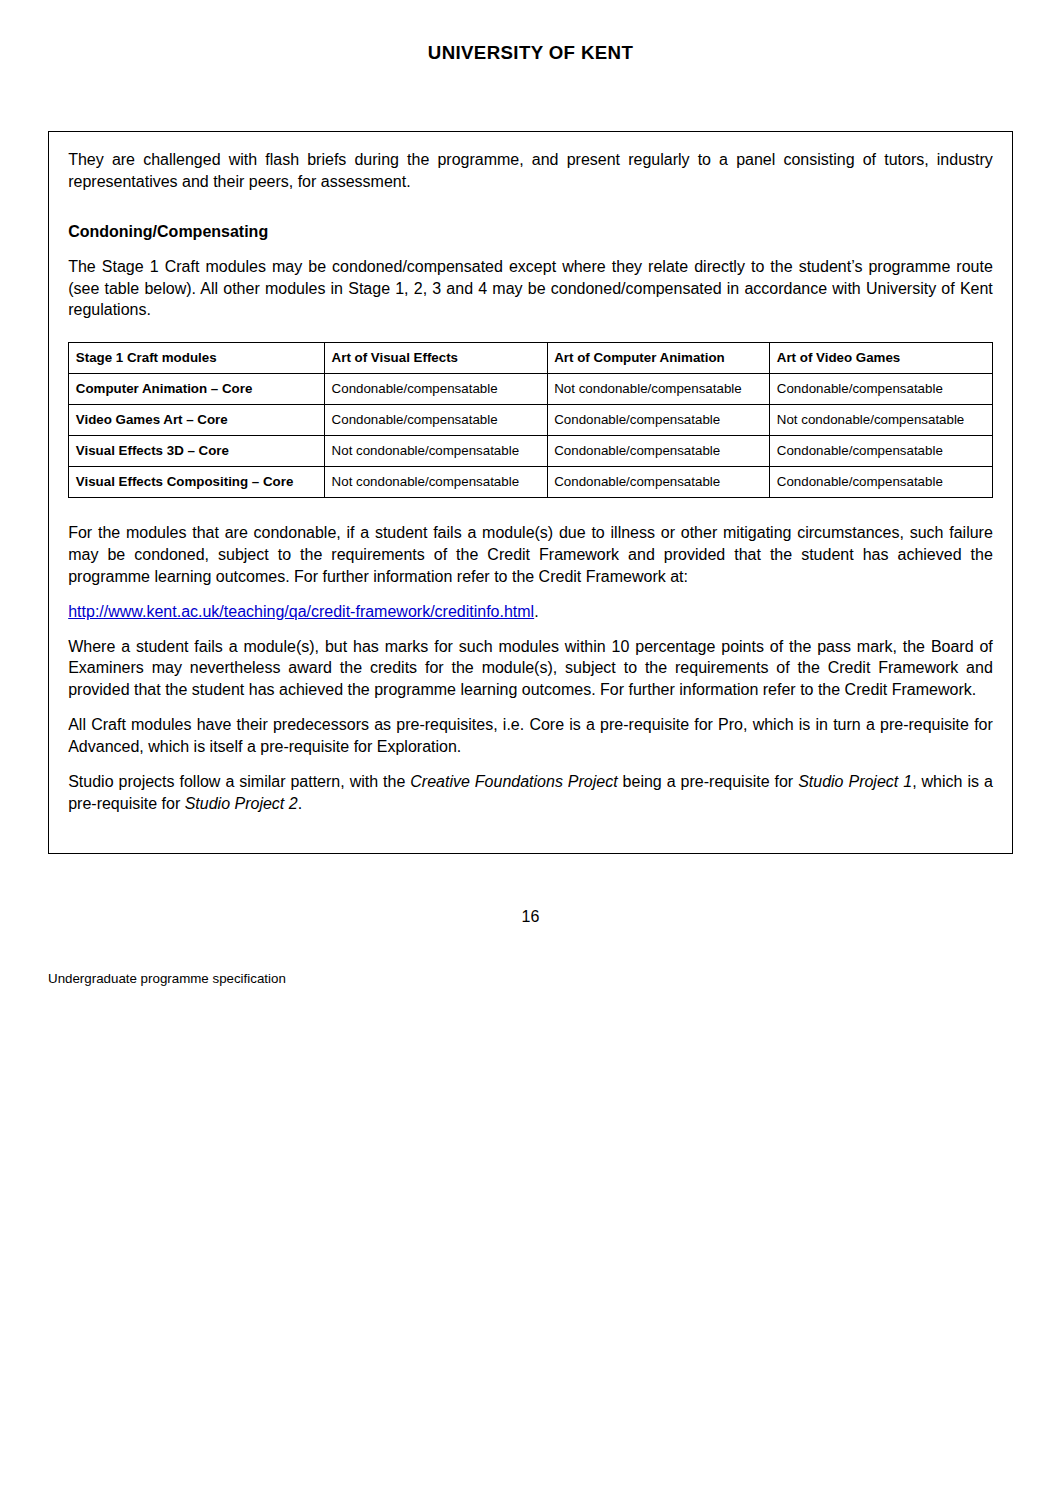UNIVERSITY OF KENT
They are challenged with flash briefs during the programme, and present regularly to a panel consisting of tutors, industry representatives and their peers, for assessment.
Condoning/Compensating
The Stage 1 Craft modules may be condoned/compensated except where they relate directly to the student’s programme route (see table below). All other modules in Stage 1, 2, 3 and 4 may be condoned/compensated in accordance with University of Kent regulations.
| Stage 1 Craft modules | Art of Visual Effects | Art of Computer Animation | Art of Video Games |
| --- | --- | --- | --- |
| Computer Animation – Core | Condonable/compensatable | Not condonable/compensatable | Condonable/compensatable |
| Video Games Art – Core | Condonable/compensatable | Condonable/compensatable | Not condonable/compensatable |
| Visual Effects 3D – Core | Not condonable/compensatable | Condonable/compensatable | Condonable/compensatable |
| Visual Effects Compositing – Core | Not condonable/compensatable | Condonable/compensatable | Condonable/compensatable |
For the modules that are condonable, if a student fails a module(s) due to illness or other mitigating circumstances, such failure may be condoned, subject to the requirements of the Credit Framework and provided that the student has achieved the programme learning outcomes. For further information refer to the Credit Framework at:
http://www.kent.ac.uk/teaching/qa/credit-framework/creditinfo.html.
Where a student fails a module(s), but has marks for such modules within 10 percentage points of the pass mark, the Board of Examiners may nevertheless award the credits for the module(s), subject to the requirements of the Credit Framework and provided that the student has achieved the programme learning outcomes. For further information refer to the Credit Framework.
All Craft modules have their predecessors as pre-requisites, i.e. Core is a pre-requisite for Pro, which is in turn a pre-requisite for Advanced, which is itself a pre-requisite for Exploration.
Studio projects follow a similar pattern, with the Creative Foundations Project being a pre-requisite for Studio Project 1, which is a pre-requisite for Studio Project 2.
16
Undergraduate programme specification